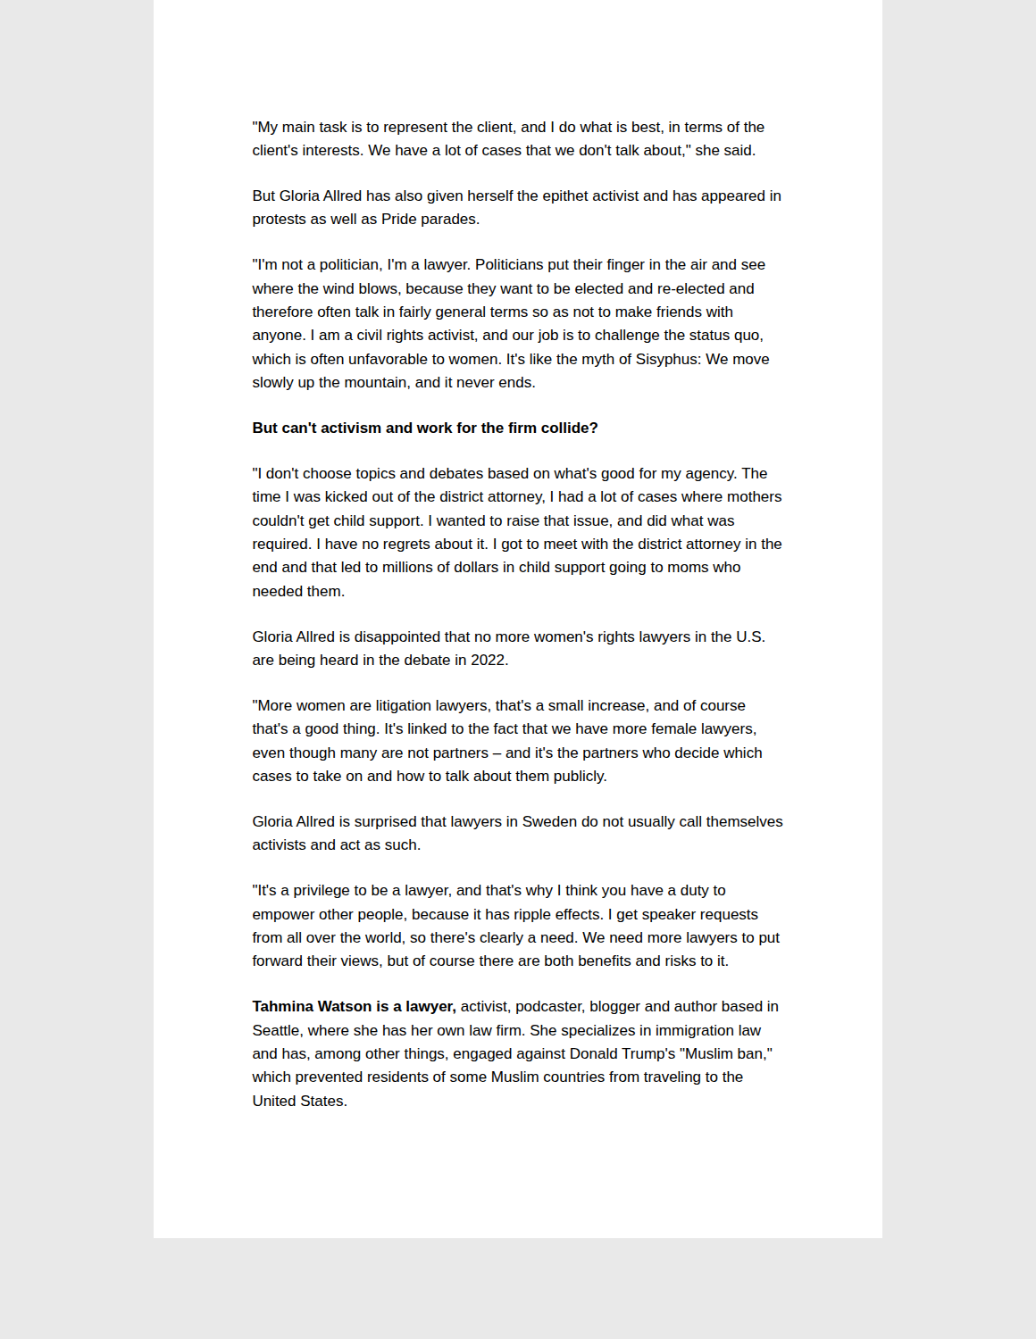"My main task is to represent the client, and I do what is best, in terms of the client's interests. We have a lot of cases that we don't talk about," she said.
But Gloria Allred has also given herself the epithet activist and has appeared in protests as well as Pride parades.
"I'm not a politician, I'm a lawyer. Politicians put their finger in the air and see where the wind blows, because they want to be elected and re-elected and therefore often talk in fairly general terms so as not to make friends with anyone. I am a civil rights activist, and our job is to challenge the status quo, which is often unfavorable to women. It's like the myth of Sisyphus: We move slowly up the mountain, and it never ends.
But can't activism and work for the firm collide?
"I don't choose topics and debates based on what's good for my agency. The time I was kicked out of the district attorney, I had a lot of cases where mothers couldn't get child support. I wanted to raise that issue, and did what was required. I have no regrets about it. I got to meet with the district attorney in the end and that led to millions of dollars in child support going to moms who needed them.
Gloria Allred is disappointed that no more women's rights lawyers in the U.S. are being heard in the debate in 2022.
"More women are litigation lawyers, that's a small increase, and of course that's a good thing. It's linked to the fact that we have more female lawyers, even though many are not partners – and it's the partners who decide which cases to take on and how to talk about them publicly.
Gloria Allred is surprised that lawyers in Sweden do not usually call themselves activists and act as such.
"It's a privilege to be a lawyer, and that's why I think you have a duty to empower other people, because it has ripple effects. I get speaker requests from all over the world, so there's clearly a need. We need more lawyers to put forward their views, but of course there are both benefits and risks to it.
Tahmina Watson is a lawyer, activist, podcaster, blogger and author based in Seattle, where she has her own law firm. She specializes in immigration law and has, among other things, engaged against Donald Trump's "Muslim ban," which prevented residents of some Muslim countries from traveling to the United States.